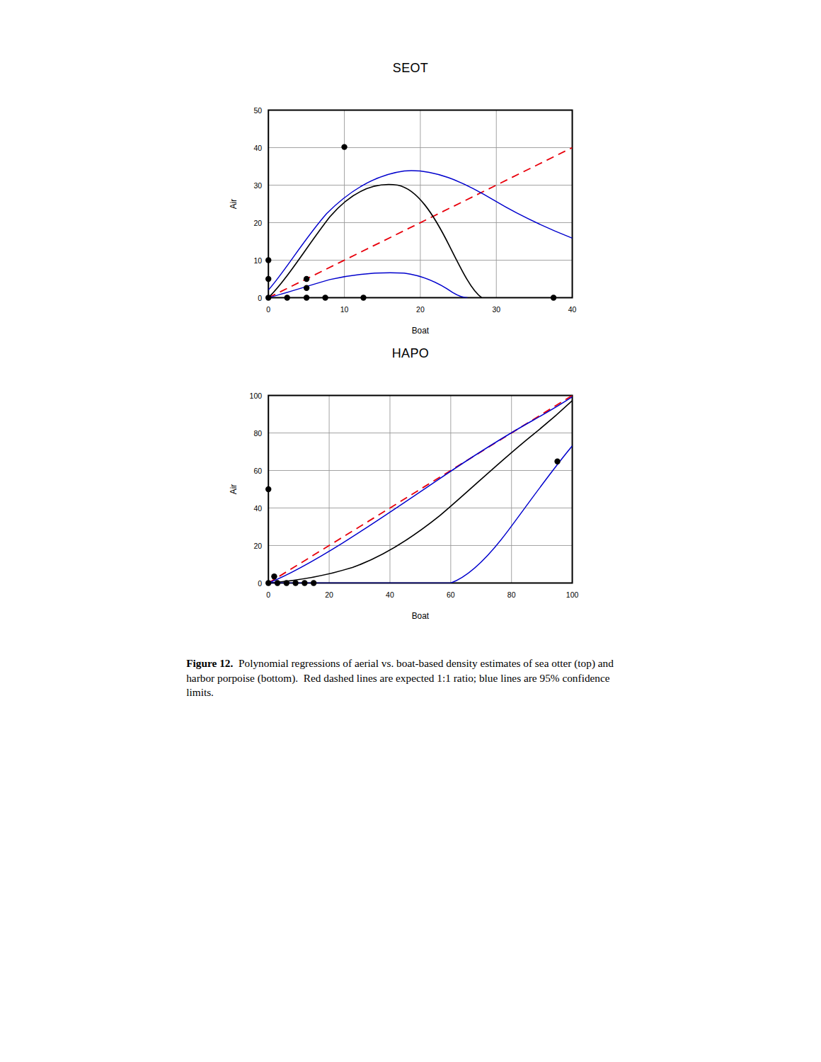SEOT
SEOT: aerial versus boat-based density estimates Scatter plot with a fitted polynomial curve (black), 95% confidence limits (blue) and a red dashed 1:1 line. X axis Boat from 0 to 40, Y axis Air from 0 to 50. 50 40 30 20 10 0 0 10 20 30 40 Boat Air
HAPO
HAPO: aerial versus boat-based density estimates Scatter plot with a fitted polynomial curve (black), 95% confidence limits (blue) and a red dashed 1:1 line. X axis Boat from 0 to 100, Y axis Air from 0 to 100. 100 80 60 40 20 0 0 20 40 60 80 100 Boat Air
Figure 12. Polynomial regressions of aerial vs. boat-based density estimates of sea otter (top) and harbor porpoise (bottom). Red dashed lines are expected 1:1 ratio; blue lines are 95% confidence limits.